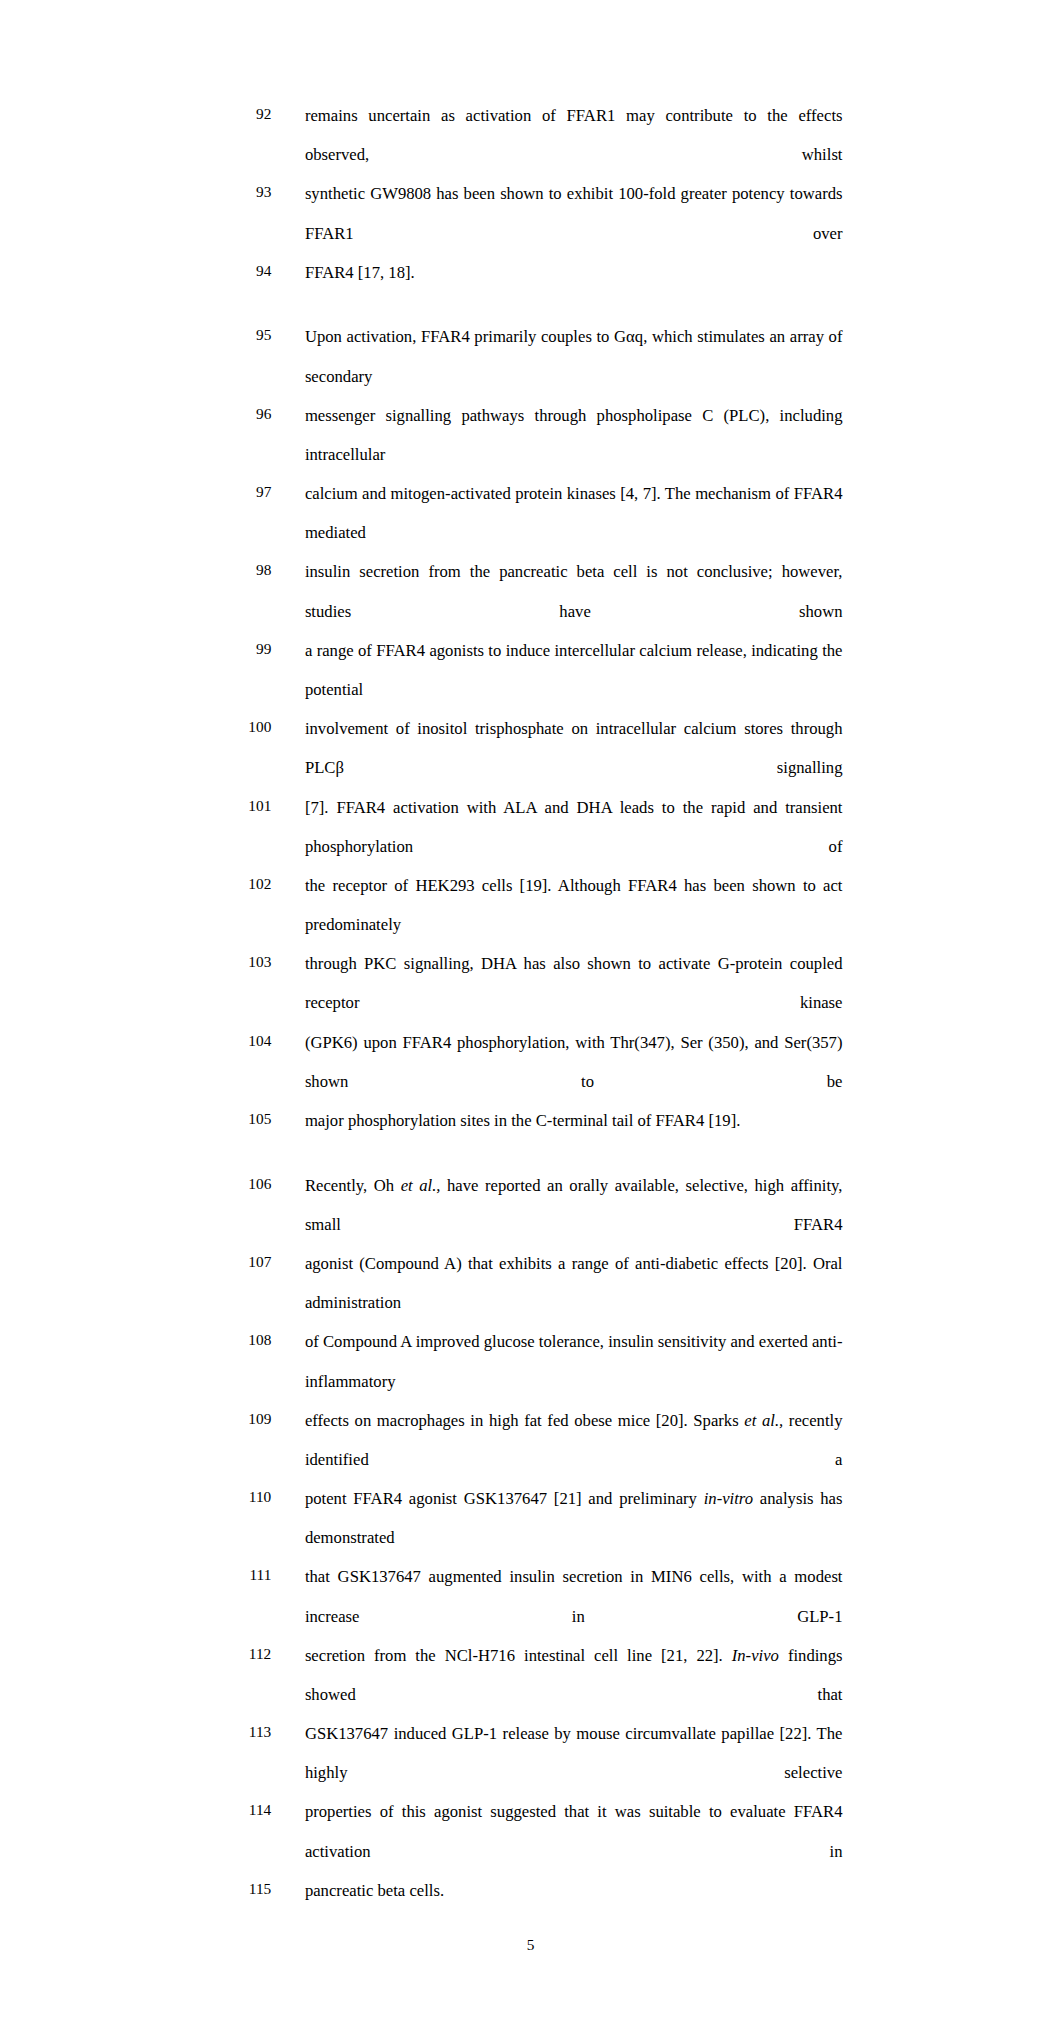92
remains uncertain as activation of FFAR1 may contribute to the effects observed, whilst
93
synthetic GW9808 has been shown to exhibit 100-fold greater potency towards FFAR1 over
94
FFAR4 [17, 18].
95
Upon activation, FFAR4 primarily couples to Gαq, which stimulates an array of secondary
96
messenger signalling pathways through phospholipase C (PLC), including intracellular
97
calcium and mitogen-activated protein kinases [4, 7]. The mechanism of FFAR4 mediated
98
insulin secretion from the pancreatic beta cell is not conclusive; however, studies have shown
99
a range of FFAR4 agonists to induce intercellular calcium release, indicating the potential
100
involvement of inositol trisphosphate on intracellular calcium stores through PLCβ signalling
101
[7]. FFAR4 activation with ALA and DHA leads to the rapid and transient phosphorylation of
102
the receptor of HEK293 cells [19]. Although FFAR4 has been shown to act predominately
103
through PKC signalling, DHA has also shown to activate G-protein coupled receptor kinase
104
(GPK6) upon FFAR4 phosphorylation, with Thr(347), Ser (350), and Ser(357) shown to be
105
major phosphorylation sites in the C-terminal tail of FFAR4 [19].
106
Recently, Oh et al., have reported an orally available, selective, high affinity, small FFAR4
107
agonist (Compound A) that exhibits a range of anti-diabetic effects [20]. Oral administration
108
of Compound A improved glucose tolerance, insulin sensitivity and exerted anti-inflammatory
109
effects on macrophages in high fat fed obese mice [20]. Sparks et al., recently identified a
110
potent FFAR4 agonist GSK137647 [21] and preliminary in-vitro analysis has demonstrated
111
that GSK137647 augmented insulin secretion in MIN6 cells, with a modest increase in GLP-1
112
secretion from the NCl-H716 intestinal cell line [21, 22]. In-vivo findings showed that
113
GSK137647 induced GLP-1 release by mouse circumvallate papillae [22]. The highly selective
114
properties of this agonist suggested that it was suitable to evaluate FFAR4 activation in
115
pancreatic beta cells.
5